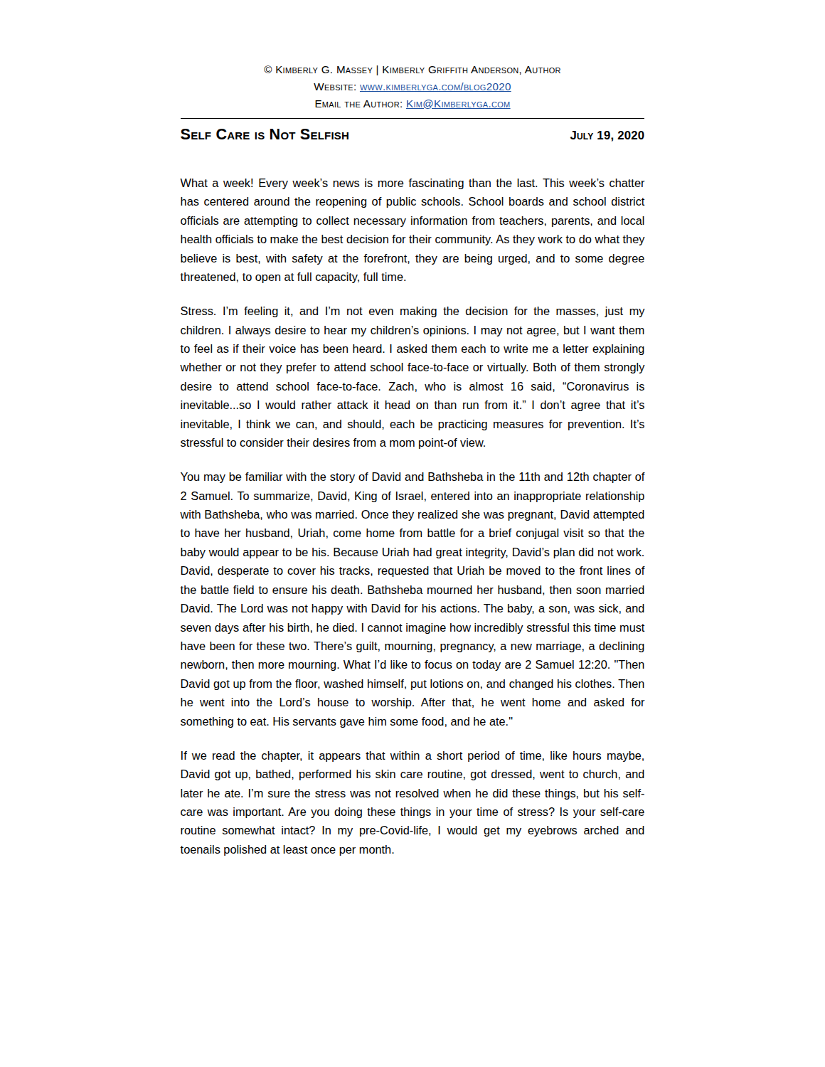© Kimberly G. Massey | Kimberly Griffith Anderson, Author Website: www.kimberlyga.com/blog2020 Email the Author: Kim@Kimberlyga.com
Self Care is Not Selfish
July 19, 2020
What a week! Every week’s news is more fascinating than the last. This week’s chatter has centered around the reopening of public schools. School boards and school district officials are attempting to collect necessary information from teachers, parents, and local health officials to make the best decision for their community. As they work to do what they believe is best, with safety at the forefront, they are being urged, and to some degree threatened, to open at full capacity, full time.
Stress. I’m feeling it, and I’m not even making the decision for the masses, just my children. I always desire to hear my children’s opinions. I may not agree, but I want them to feel as if their voice has been heard. I asked them each to write me a letter explaining whether or not they prefer to attend school face-to-face or virtually. Both of them strongly desire to attend school face-to-face. Zach, who is almost 16 said, “Coronavirus is inevitable...so I would rather attack it head on than run from it.” I don’t agree that it’s inevitable, I think we can, and should, each be practicing measures for prevention. It’s stressful to consider their desires from a mom point-of view.
You may be familiar with the story of David and Bathsheba in the 11th and 12th chapter of 2 Samuel. To summarize, David, King of Israel, entered into an inappropriate relationship with Bathsheba, who was married. Once they realized she was pregnant, David attempted to have her husband, Uriah, come home from battle for a brief conjugal visit so that the baby would appear to be his. Because Uriah had great integrity, David’s plan did not work. David, desperate to cover his tracks, requested that Uriah be moved to the front lines of the battle field to ensure his death. Bathsheba mourned her husband, then soon married David. The Lord was not happy with David for his actions. The baby, a son, was sick, and seven days after his birth, he died. I cannot imagine how incredibly stressful this time must have been for these two. There’s guilt, mourning, pregnancy, a new marriage, a declining newborn, then more mourning. What I’d like to focus on today are 2 Samuel 12:20. "Then David got up from the floor, washed himself, put lotions on, and changed his clothes. Then he went into the Lord’s house to worship. After that, he went home and asked for something to eat. His servants gave him some food, and he ate."
If we read the chapter, it appears that within a short period of time, like hours maybe, David got up, bathed, performed his skin care routine, got dressed, went to church, and later he ate. I’m sure the stress was not resolved when he did these things, but his self-care was important. Are you doing these things in your time of stress? Is your self-care routine somewhat intact? In my pre-Covid-life, I would get my eyebrows arched and toenails polished at least once per month.